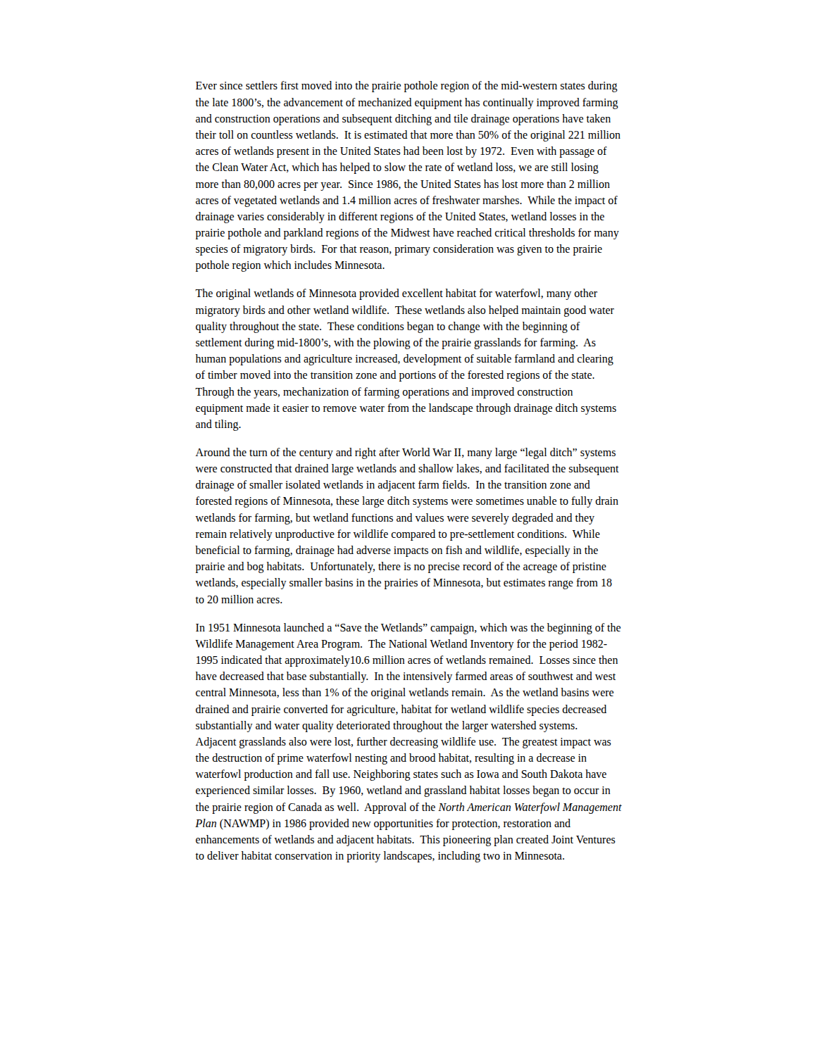Ever since settlers first moved into the prairie pothole region of the mid-western states during the late 1800’s, the advancement of mechanized equipment has continually improved farming and construction operations and subsequent ditching and tile drainage operations have taken their toll on countless wetlands. It is estimated that more than 50% of the original 221 million acres of wetlands present in the United States had been lost by 1972. Even with passage of the Clean Water Act, which has helped to slow the rate of wetland loss, we are still losing more than 80,000 acres per year. Since 1986, the United States has lost more than 2 million acres of vegetated wetlands and 1.4 million acres of freshwater marshes. While the impact of drainage varies considerably in different regions of the United States, wetland losses in the prairie pothole and parkland regions of the Midwest have reached critical thresholds for many species of migratory birds. For that reason, primary consideration was given to the prairie pothole region which includes Minnesota.
The original wetlands of Minnesota provided excellent habitat for waterfowl, many other migratory birds and other wetland wildlife. These wetlands also helped maintain good water quality throughout the state. These conditions began to change with the beginning of settlement during mid-1800’s, with the plowing of the prairie grasslands for farming. As human populations and agriculture increased, development of suitable farmland and clearing of timber moved into the transition zone and portions of the forested regions of the state. Through the years, mechanization of farming operations and improved construction equipment made it easier to remove water from the landscape through drainage ditch systems and tiling.
Around the turn of the century and right after World War II, many large “legal ditch” systems were constructed that drained large wetlands and shallow lakes, and facilitated the subsequent drainage of smaller isolated wetlands in adjacent farm fields. In the transition zone and forested regions of Minnesota, these large ditch systems were sometimes unable to fully drain wetlands for farming, but wetland functions and values were severely degraded and they remain relatively unproductive for wildlife compared to pre-settlement conditions. While beneficial to farming, drainage had adverse impacts on fish and wildlife, especially in the prairie and bog habitats. Unfortunately, there is no precise record of the acreage of pristine wetlands, especially smaller basins in the prairies of Minnesota, but estimates range from 18 to 20 million acres.
In 1951 Minnesota launched a “Save the Wetlands” campaign, which was the beginning of the Wildlife Management Area Program. The National Wetland Inventory for the period 1982-1995 indicated that approximately10.6 million acres of wetlands remained. Losses since then have decreased that base substantially. In the intensively farmed areas of southwest and west central Minnesota, less than 1% of the original wetlands remain. As the wetland basins were drained and prairie converted for agriculture, habitat for wetland wildlife species decreased substantially and water quality deteriorated throughout the larger watershed systems. Adjacent grasslands also were lost, further decreasing wildlife use. The greatest impact was the destruction of prime waterfowl nesting and brood habitat, resulting in a decrease in waterfowl production and fall use. Neighboring states such as Iowa and South Dakota have experienced similar losses. By 1960, wetland and grassland habitat losses began to occur in the prairie region of Canada as well. Approval of the North American Waterfowl Management Plan (NAWMP) in 1986 provided new opportunities for protection, restoration and enhancements of wetlands and adjacent habitats. This pioneering plan created Joint Ventures to deliver habitat conservation in priority landscapes, including two in Minnesota.